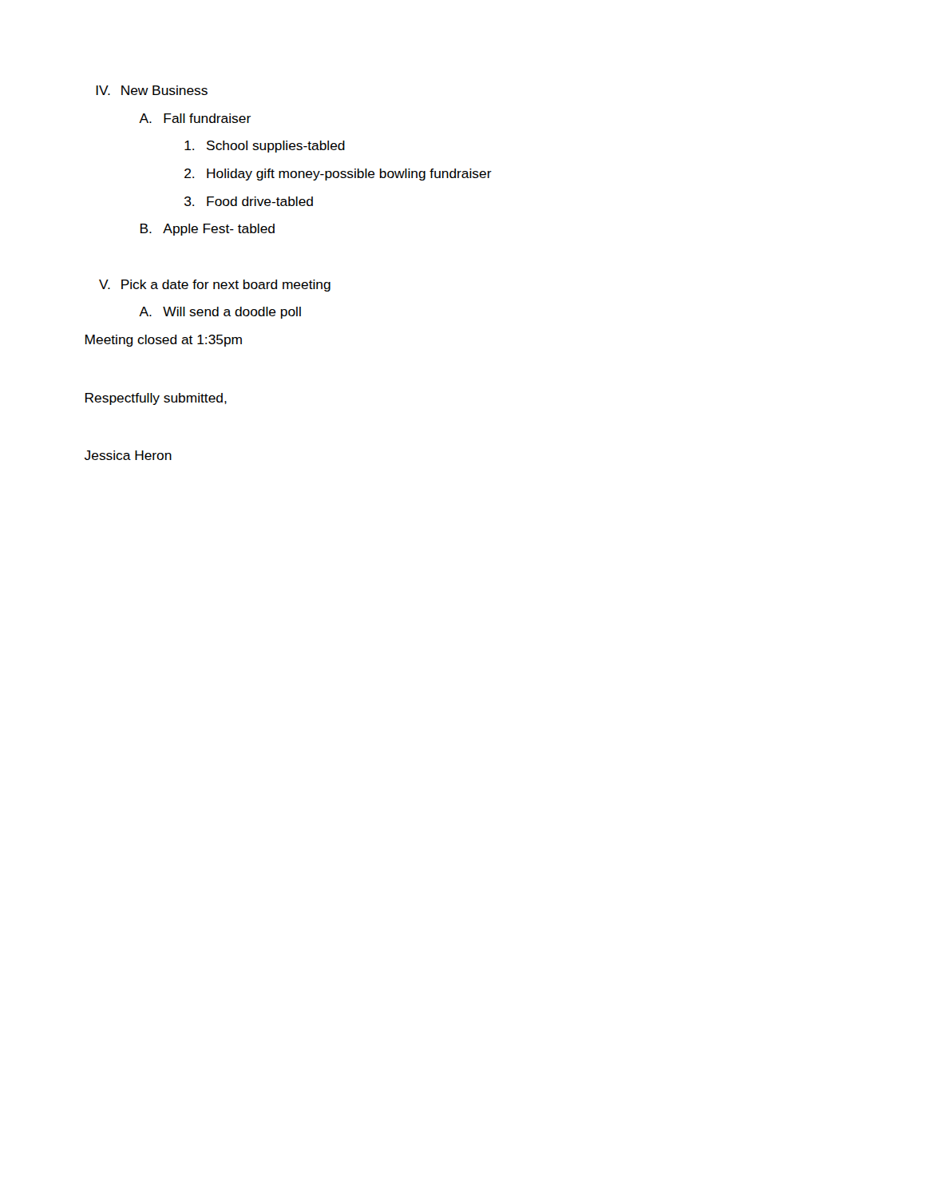New Business
Fall fundraiser
School supplies-tabled
Holiday gift money-possible bowling fundraiser
Food drive-tabled
Apple Fest- tabled
Pick a date for next board meeting
Will send a doodle poll
Meeting closed at 1:35pm
Respectfully submitted,
Jessica Heron